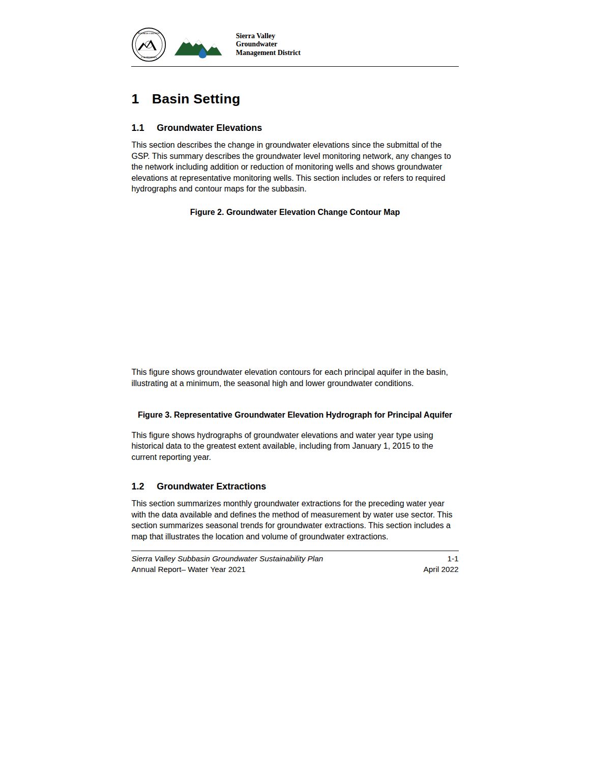PLUMAS COUNTY CALIFORNIA
Sierra Valley Groundwater Management District
1 Basin Setting
1.1 Groundwater Elevations
This section describes the change in groundwater elevations since the submittal of the GSP. This summary describes the groundwater level monitoring network, any changes to the network including addition or reduction of monitoring wells and shows groundwater elevations at representative monitoring wells. This section includes or refers to required hydrographs and contour maps for the subbasin.
Figure 2. Groundwater Elevation Change Contour Map
This figure shows groundwater elevation contours for each principal aquifer in the basin, illustrating at a minimum, the seasonal high and lower groundwater conditions.
Figure 3. Representative Groundwater Elevation Hydrograph for Principal Aquifer
This figure shows hydrographs of groundwater elevations and water year type using historical data to the greatest extent available, including from January 1, 2015 to the current reporting year.
1.2 Groundwater Extractions
This section summarizes monthly groundwater extractions for the preceding water year with the data available and defines the method of measurement by water use sector. This section summarizes seasonal trends for groundwater extractions. This section includes a map that illustrates the location and volume of groundwater extractions.
Sierra Valley Subbasin Groundwater Sustainability Plan Annual Report– Water Year 2021
1-1 April 2022